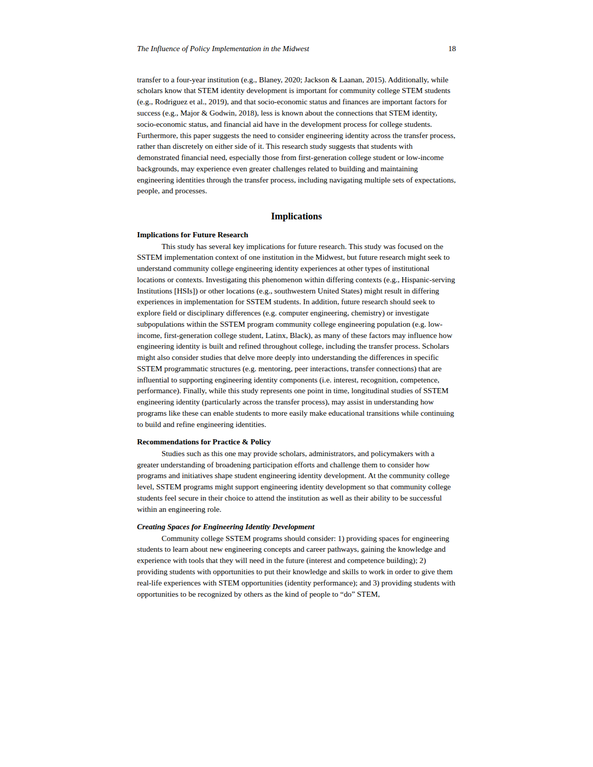The Influence of Policy Implementation in the Midwest 18
transfer to a four-year institution (e.g., Blaney, 2020; Jackson & Laanan, 2015). Additionally, while scholars know that STEM identity development is important for community college STEM students (e.g., Rodriguez et al., 2019), and that socio-economic status and finances are important factors for success (e.g., Major & Godwin, 2018), less is known about the connections that STEM identity, socio-economic status, and financial aid have in the development process for college students. Furthermore, this paper suggests the need to consider engineering identity across the transfer process, rather than discretely on either side of it. This research study suggests that students with demonstrated financial need, especially those from first-generation college student or low-income backgrounds, may experience even greater challenges related to building and maintaining engineering identities through the transfer process, including navigating multiple sets of expectations, people, and processes.
Implications
Implications for Future Research
This study has several key implications for future research. This study was focused on the SSTEM implementation context of one institution in the Midwest, but future research might seek to understand community college engineering identity experiences at other types of institutional locations or contexts. Investigating this phenomenon within differing contexts (e.g., Hispanic-serving Institutions [HSIs]) or other locations (e.g., southwestern United States) might result in differing experiences in implementation for SSTEM students. In addition, future research should seek to explore field or disciplinary differences (e.g. computer engineering, chemistry) or investigate subpopulations within the SSTEM program community college engineering population (e.g. low-income, first-generation college student, Latinx, Black), as many of these factors may influence how engineering identity is built and refined throughout college, including the transfer process. Scholars might also consider studies that delve more deeply into understanding the differences in specific SSTEM programmatic structures (e.g. mentoring, peer interactions, transfer connections) that are influential to supporting engineering identity components (i.e. interest, recognition, competence, performance). Finally, while this study represents one point in time, longitudinal studies of SSTEM engineering identity (particularly across the transfer process), may assist in understanding how programs like these can enable students to more easily make educational transitions while continuing to build and refine engineering identities.
Recommendations for Practice & Policy
Studies such as this one may provide scholars, administrators, and policymakers with a greater understanding of broadening participation efforts and challenge them to consider how programs and initiatives shape student engineering identity development. At the community college level, SSTEM programs might support engineering identity development so that community college students feel secure in their choice to attend the institution as well as their ability to be successful within an engineering role.
Creating Spaces for Engineering Identity Development
Community college SSTEM programs should consider: 1) providing spaces for engineering students to learn about new engineering concepts and career pathways, gaining the knowledge and experience with tools that they will need in the future (interest and competence building); 2) providing students with opportunities to put their knowledge and skills to work in order to give them real-life experiences with STEM opportunities (identity performance); and 3) providing students with opportunities to be recognized by others as the kind of people to “do” STEM,